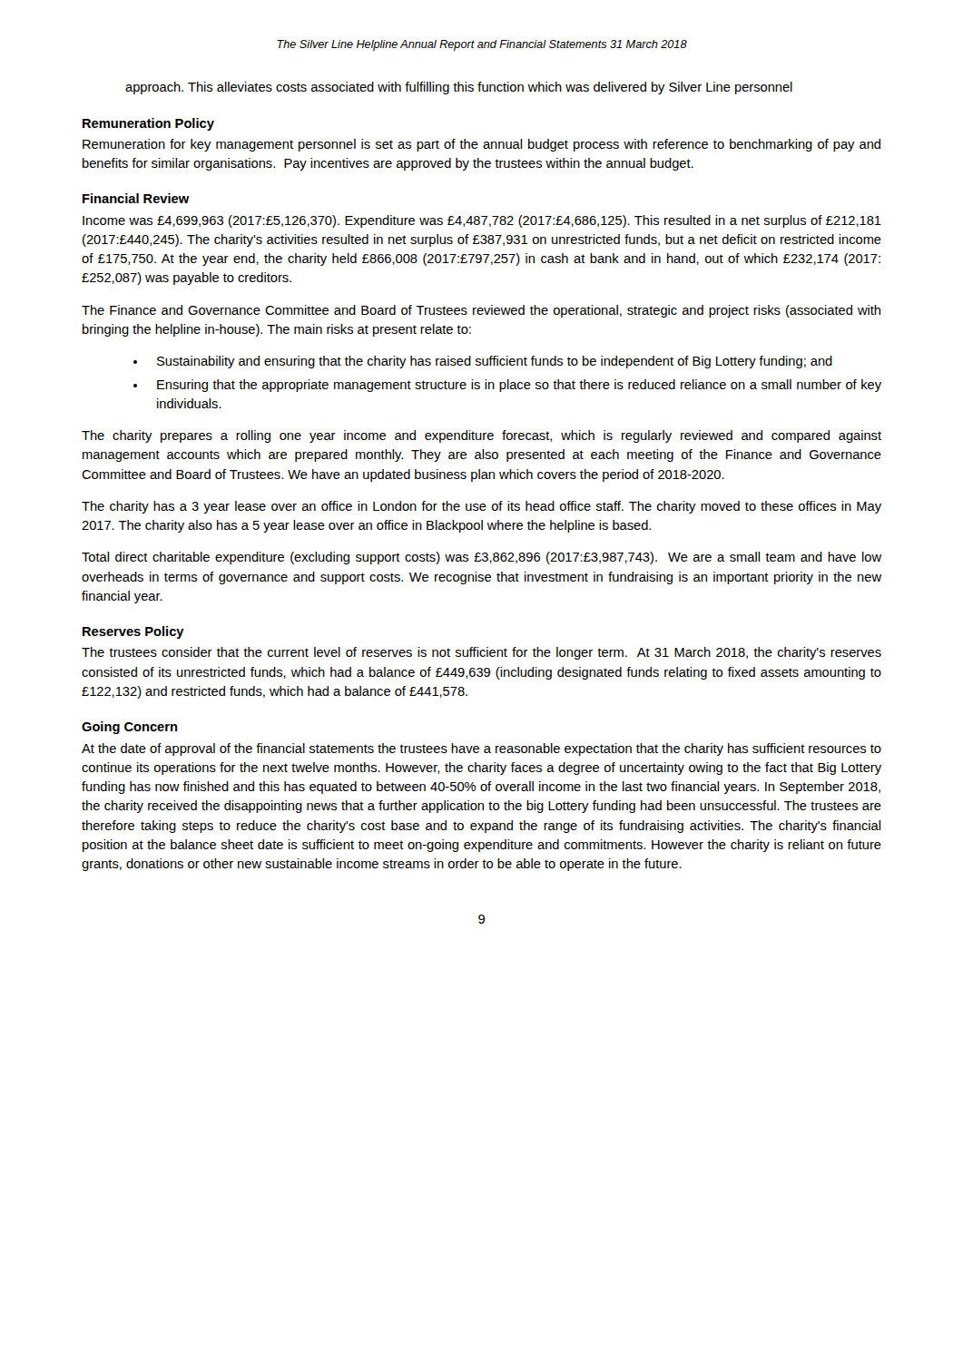The Silver Line Helpline Annual Report and Financial Statements 31 March 2018
approach. This alleviates costs associated with fulfilling this function which was delivered by Silver Line personnel
Remuneration Policy
Remuneration for key management personnel is set as part of the annual budget process with reference to benchmarking of pay and benefits for similar organisations. Pay incentives are approved by the trustees within the annual budget.
Financial Review
Income was £4,699,963 (2017:£5,126,370). Expenditure was £4,487,782 (2017:£4,686,125). This resulted in a net surplus of £212,181 (2017:£440,245). The charity's activities resulted in net surplus of £387,931 on unrestricted funds, but a net deficit on restricted income of £175,750. At the year end, the charity held £866,008 (2017:£797,257) in cash at bank and in hand, out of which £232,174 (2017:£252,087) was payable to creditors.
The Finance and Governance Committee and Board of Trustees reviewed the operational, strategic and project risks (associated with bringing the helpline in-house). The main risks at present relate to:
Sustainability and ensuring that the charity has raised sufficient funds to be independent of Big Lottery funding; and
Ensuring that the appropriate management structure is in place so that there is reduced reliance on a small number of key individuals.
The charity prepares a rolling one year income and expenditure forecast, which is regularly reviewed and compared against management accounts which are prepared monthly. They are also presented at each meeting of the Finance and Governance Committee and Board of Trustees. We have an updated business plan which covers the period of 2018-2020.
The charity has a 3 year lease over an office in London for the use of its head office staff. The charity moved to these offices in May 2017. The charity also has a 5 year lease over an office in Blackpool where the helpline is based.
Total direct charitable expenditure (excluding support costs) was £3,862,896 (2017:£3,987,743). We are a small team and have low overheads in terms of governance and support costs. We recognise that investment in fundraising is an important priority in the new financial year.
Reserves Policy
The trustees consider that the current level of reserves is not sufficient for the longer term. At 31 March 2018, the charity's reserves consisted of its unrestricted funds, which had a balance of £449,639 (including designated funds relating to fixed assets amounting to £122,132) and restricted funds, which had a balance of £441,578.
Going Concern
At the date of approval of the financial statements the trustees have a reasonable expectation that the charity has sufficient resources to continue its operations for the next twelve months. However, the charity faces a degree of uncertainty owing to the fact that Big Lottery funding has now finished and this has equated to between 40-50% of overall income in the last two financial years. In September 2018, the charity received the disappointing news that a further application to the big Lottery funding had been unsuccessful. The trustees are therefore taking steps to reduce the charity's cost base and to expand the range of its fundraising activities. The charity's financial position at the balance sheet date is sufficient to meet on-going expenditure and commitments. However the charity is reliant on future grants, donations or other new sustainable income streams in order to be able to operate in the future.
9